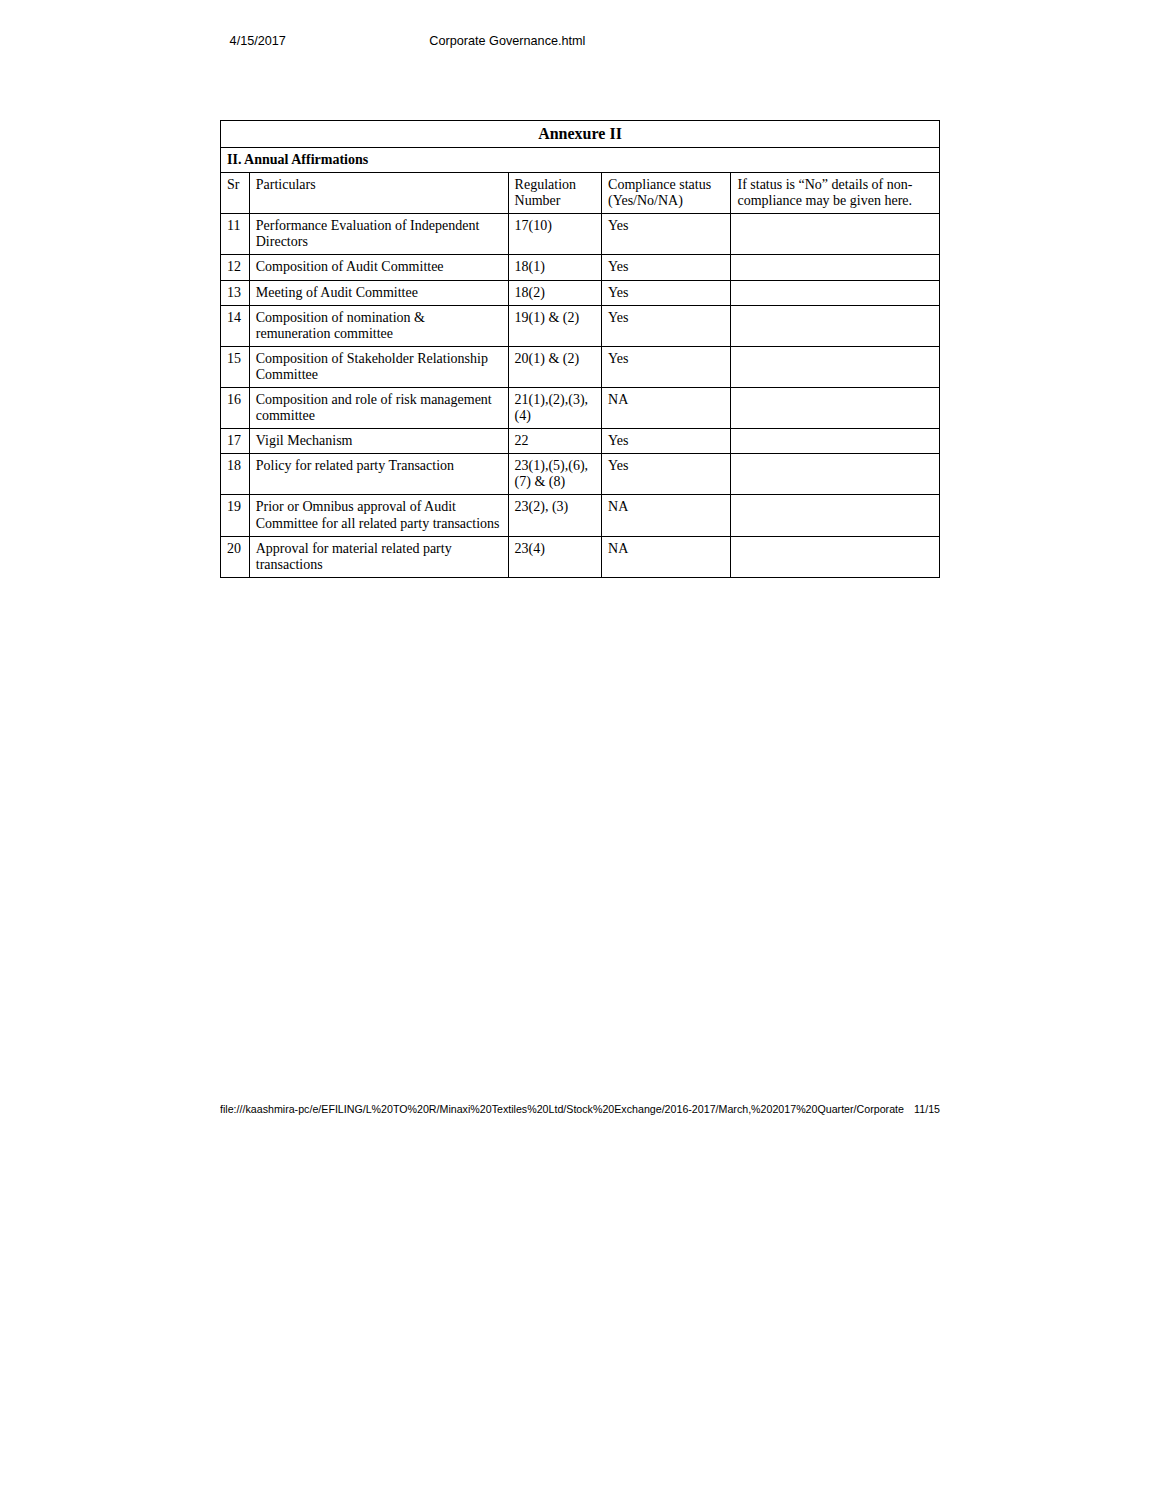4/15/2017 Corporate Governance.html
| Annexure II |
| II. Annual Affirmations |
| Sr | Particulars | Regulation Number | Compliance status (Yes/No/NA) | If status is “No” details of non-compliance may be given here. |
| 11 | Performance Evaluation of Independent Directors | 17(10) | Yes | |
| 12 | Composition of Audit Committee | 18(1) | Yes | |
| 13 | Meeting of Audit Committee | 18(2) | Yes | |
| 14 | Composition of nomination & remuneration committee | 19(1) & (2) | Yes | |
| 15 | Composition of Stakeholder Relationship Committee | 20(1) & (2) | Yes | |
| 16 | Composition and role of risk management committee | 21(1),(2),(3),(4) | NA | |
| 17 | Vigil Mechanism | 22 | Yes | |
| 18 | Policy for related party Transaction | 23(1),(5),(6),(7) & (8) | Yes | |
| 19 | Prior or Omnibus approval of Audit Committee for all related party transactions | 23(2), (3) | NA | |
| 20 | Approval for material related party transactions | 23(4) | NA | |
file:///kaashmira-pc/e/EFILING/L%20TO%20R/Minaxi%20Textiles%20Ltd/Stock%20Exchange/2016-2017/March,%202017%20Quarter/Corporate%20Governa… 11/15